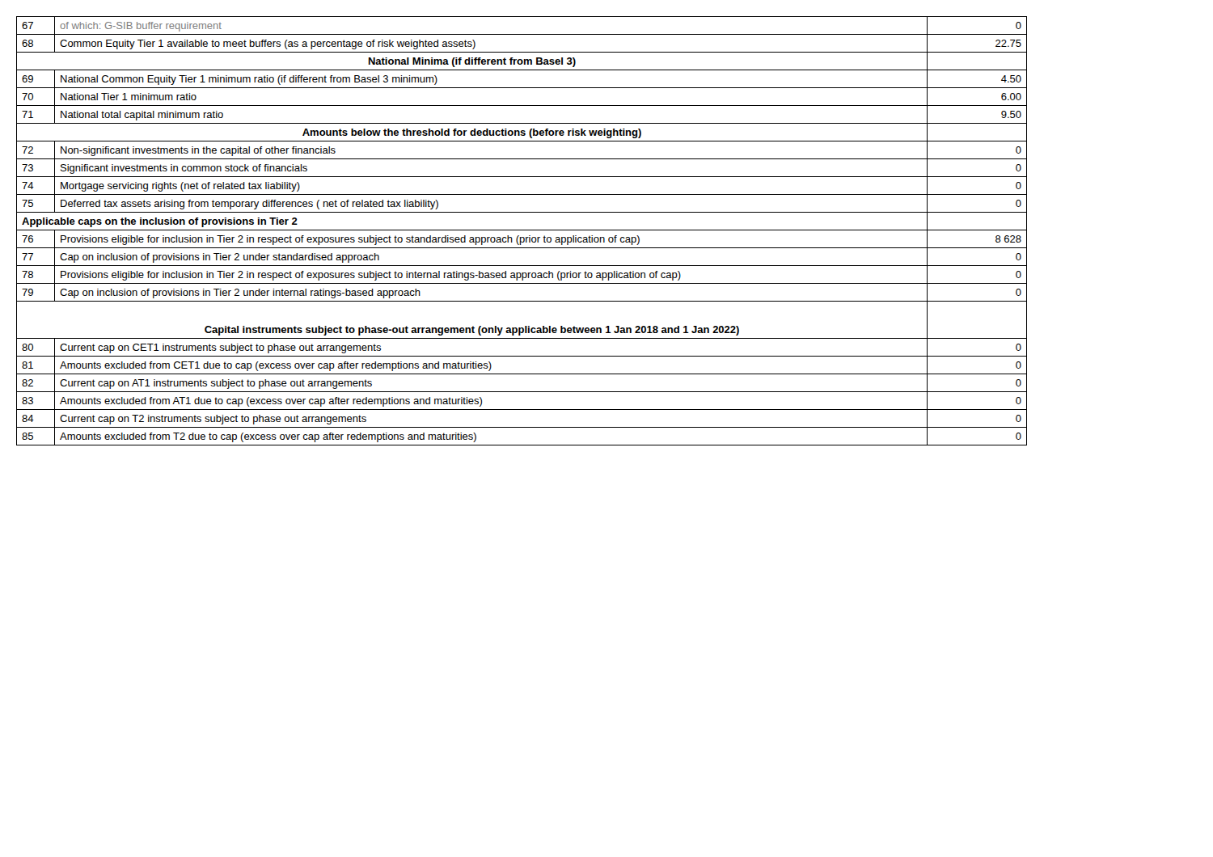| 67 | of which: G-SIB buffer requirement | 0 |
| 68 | Common Equity Tier 1 available to meet buffers (as a percentage of risk weighted assets) | 22.75 |
| National Minima (if different from Basel 3) | |
| 69 | National Common Equity Tier 1 minimum ratio (if different from Basel 3 minimum) | 4.50 |
| 70 | National Tier 1 minimum ratio | 6.00 |
| 71 | National total capital minimum ratio | 9.50 |
| Amounts below the threshold for deductions (before risk weighting) | |
| 72 | Non-significant investments in the capital of other financials | 0 |
| 73 | Significant investments in common stock of financials | 0 |
| 74 | Mortgage servicing rights (net of related tax liability) | 0 |
| 75 | Deferred tax assets arising from temporary differences ( net of related tax liability) | 0 |
| Applicable caps on the inclusion of provisions in Tier 2 | |
| 76 | Provisions eligible for inclusion in Tier 2 in respect of exposures subject to standardised approach (prior to application of cap) | 8 628 |
| 77 | Cap on inclusion of provisions in Tier 2 under standardised approach | 0 |
| 78 | Provisions eligible for inclusion in Tier 2 in respect of exposures subject to internal ratings-based approach (prior to application of cap) | 0 |
| 79 | Cap on inclusion of provisions in Tier 2 under internal ratings-based approach | 0 |
| Capital instruments subject to phase-out arrangement (only applicable between 1 Jan 2018 and 1 Jan 2022) | |
| 80 | Current cap on CET1 instruments subject to phase out arrangements | 0 |
| 81 | Amounts excluded from CET1 due to cap (excess over cap after redemptions and maturities) | 0 |
| 82 | Current cap on AT1 instruments subject to phase out arrangements | 0 |
| 83 | Amounts excluded from AT1 due to cap (excess over cap after redemptions and maturities) | 0 |
| 84 | Current cap on T2 instruments subject to phase out arrangements | 0 |
| 85 | Amounts excluded from T2 due to cap (excess over cap after redemptions and maturities) | 0 |